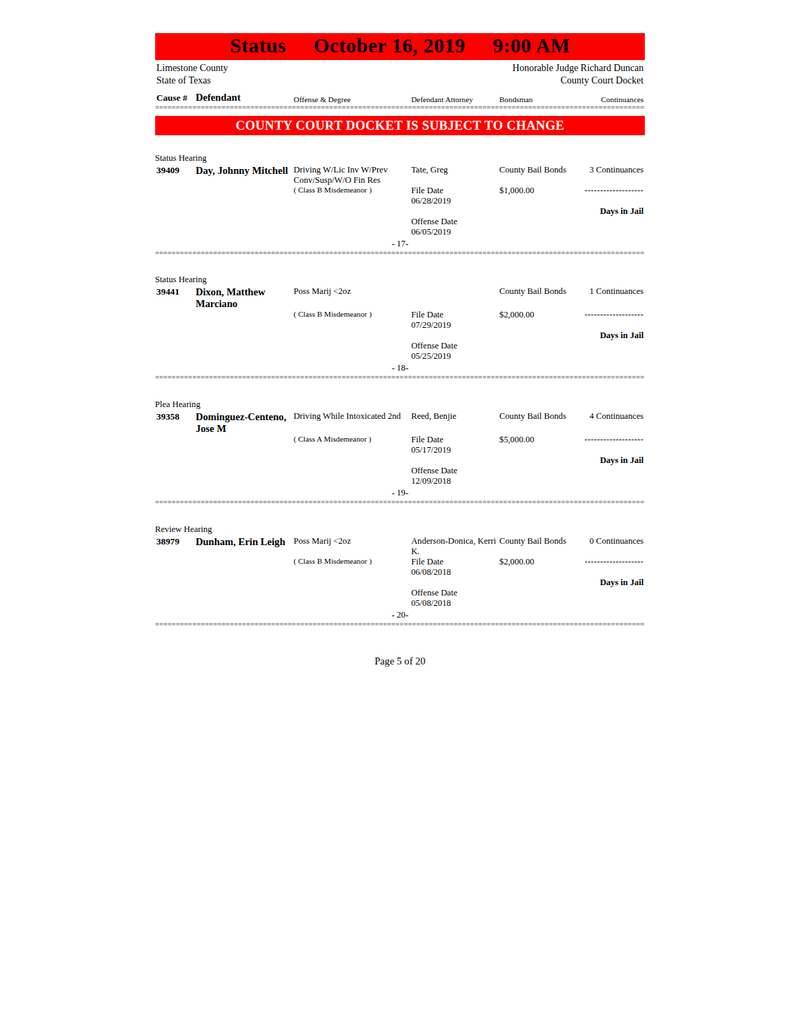Status October 16, 2019 9:00 AM
| Limestone County | Honorable Judge Richard Duncan |
| State of Texas | County Court Docket |
| Cause # | Defendant | Offense & Degree | Defendant Attorney | Bondsman | Continuances |
==========================================================================================================================
COUNTY COURT DOCKET IS SUBJECT TO CHANGE
Status Hearing
| 39409 | Day, Johnny Mitchell | Driving W/Lic Inv W/Prev Conv/Susp/W/O Fin Res | Tate, Greg | County Bail Bonds | 3 Continuances |
| | | ( Class B Misdemeanor ) | File Date 06/28/2019 | $1,000.00 | ------------------- |
| | | | | | Days in Jail |
| | | | Offense Date 06/05/2019 | | |
- 17-
==========================================================================================================================
Status Hearing
| 39441 | Dixon, Matthew Marciano | Poss Marij <2oz | | County Bail Bonds | 1 Continuances |
| | | ( Class B Misdemeanor ) | File Date 07/29/2019 | $2,000.00 | ------------------- |
| | | | | | Days in Jail |
| | | | Offense Date 05/25/2019 | | |
- 18-
==========================================================================================================================
Plea Hearing
| 39358 | Dominguez-Centeno, Jose M | Driving While Intoxicated 2nd | Reed, Benjie | County Bail Bonds | 4 Continuances |
| | | ( Class A Misdemeanor ) | File Date 05/17/2019 | $5,000.00 | ------------------- |
| | | | | | Days in Jail |
| | | | Offense Date 12/09/2018 | | |
- 19-
==========================================================================================================================
Review Hearing
| 38979 | Dunham, Erin Leigh | Poss Marij <2oz | Anderson-Donica, Kerri K. | County Bail Bonds | 0 Continuances |
| | | ( Class B Misdemeanor ) | File Date 06/08/2018 | $2,000.00 | ------------------- |
| | | | | | Days in Jail |
| | | | Offense Date 05/08/2018 | | |
- 20-
==========================================================================================================================
Page 5 of 20